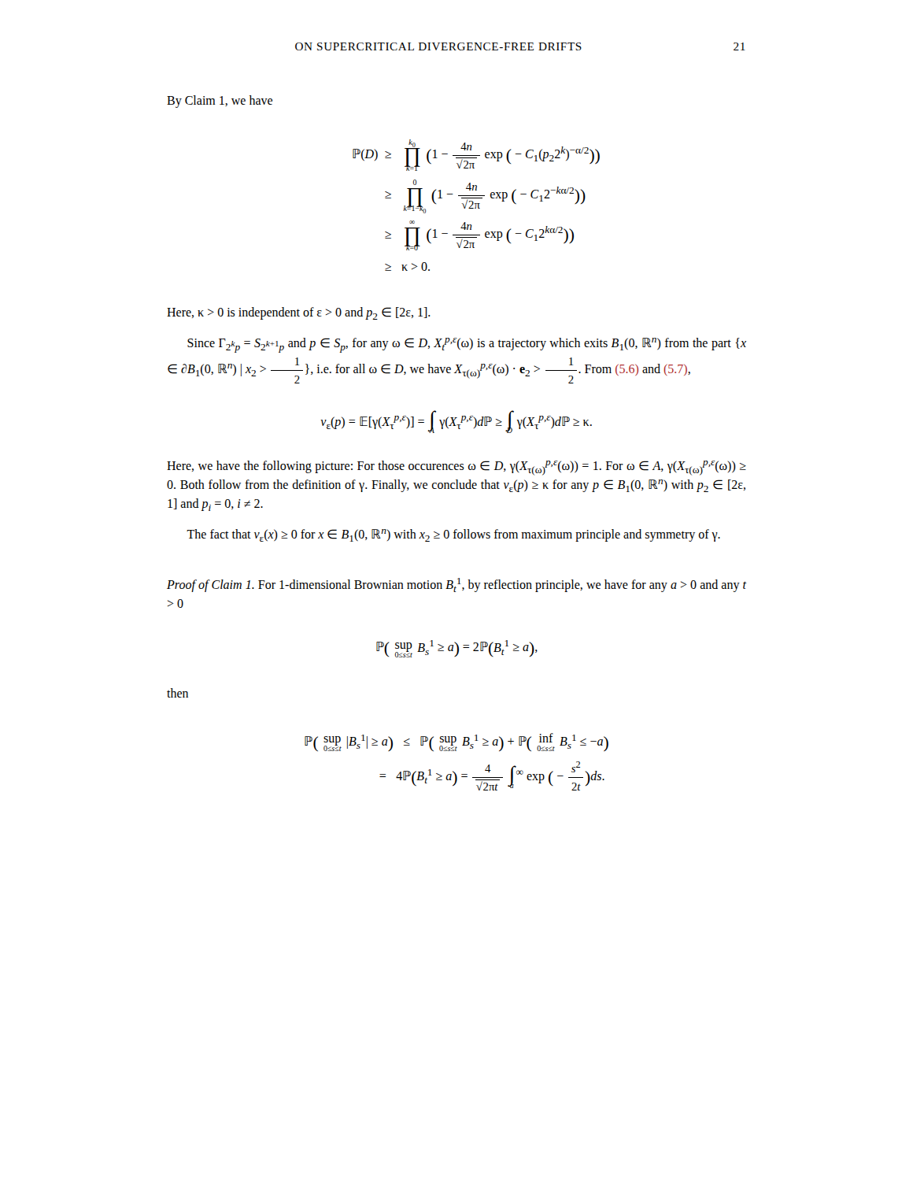ON SUPERCRITICAL DIVERGENCE-FREE DRIFTS 21
By Claim 1, we have
ℙ(D)≥ k0∏k=1 (1 − 4n√2π exp ( − C1(p22k)−α/2)) ≥ 0∏k=1−k0 (1 − 4n√2π exp ( − C12−kα/2)) ≥ ∞∏k=0 (1 − 4n√2π exp ( − C12kα/2)) ≥ κ > 0.
Here, κ > 0 is independent of ε > 0 and p2 ∈ [2ε, 1].
Since Γ2kp = S2k+1p and p ∈ Sp, for any ω ∈ D, Xtp,ε(ω) is a trajectory which exits B1(0, ℝn) from the part {x ∈ ∂B1(0, ℝn) | x2 > 12}, i.e. for all ω ∈ D, we have Xτ(ω)p,ε(ω) · e2 > 12. From (5.6) and (5.7),
vε(p) = 𝔼[γ(Xτp,ε)] = ∫A γ(Xτp,ε)d ℙ ≥ ∫D γ(Xτp,ε)d ℙ ≥ κ.
Here, we have the following picture: For those occurences ω ∈ D, γ(Xτ(ω)p,ε(ω)) = 1. For ω ∈ A, γ(Xτ(ω)p,ε(ω)) ≥ 0. Both follow from the definition of γ. Finally, we conclude that vε(p) ≥ κ for any p ∈ B1(0, ℝn) with p2 ∈ [2ε, 1] and pi = 0, i ≠ 2.
The fact that vε(x) ≥ 0 for x ∈ B1(0, ℝn) with x2 ≥ 0 follows from maximum principle and symmetry of γ.
Proof of Claim 1. For 1-dimensional Brownian motion Bt1, by reflection principle, we have for any a > 0 and any t > 0
ℙ( sup 0≤s≤t Bs1 ≥ a) = 2ℙ(Bt1 ≥ a),
then
ℙ( sup 0≤s≤t |Bs1| ≥ a) ≤ ℙ( sup 0≤s≤t Bs1 ≥ a) + ℙ( inf 0≤s≤t Bs1 ≤ −a) = 4ℙ(Bt1 ≥ a) = 4√2πt ∫a∞ exp ( − s22t) ds.